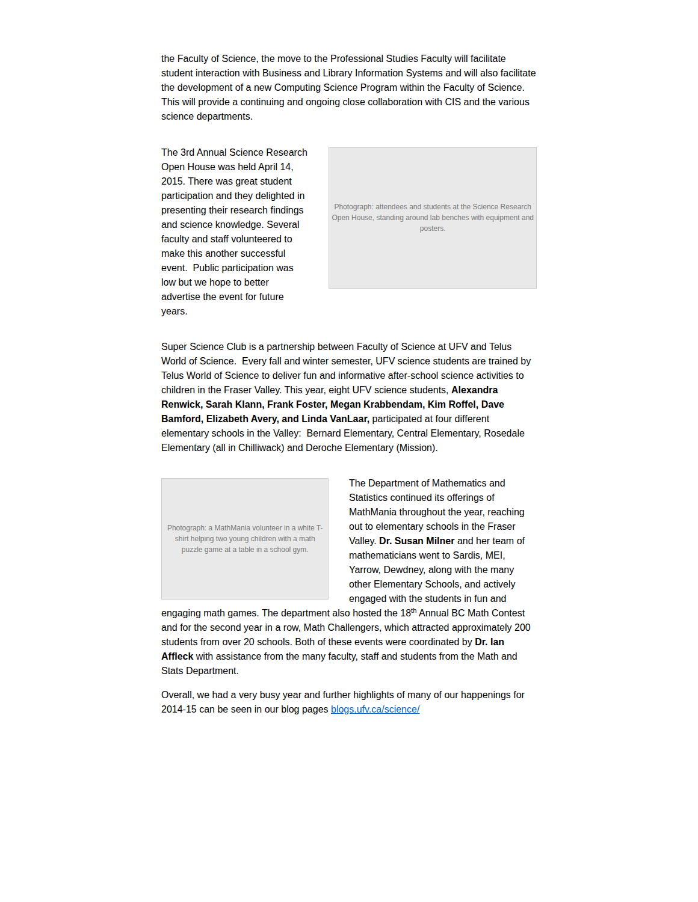the Faculty of Science, the move to the Professional Studies Faculty will facilitate student interaction with Business and Library Information Systems and will also facilitate the development of a new Computing Science Program within the Faculty of Science. This will provide a continuing and ongoing close collaboration with CIS and the various science departments.
Photograph: attendees and students at the Science Research Open House, standing around lab benches with equipment and posters.
The 3rd Annual Science Research Open House was held April 14, 2015. There was great student participation and they delighted in presenting their research findings and science knowledge. Several faculty and staff volunteered to make this another successful event. Public participation was low but we hope to better advertise the event for future years.
Super Science Club is a partnership between Faculty of Science at UFV and Telus World of Science. Every fall and winter semester, UFV science students are trained by Telus World of Science to deliver fun and informative after-school science activities to children in the Fraser Valley. This year, eight UFV science students, Alexandra Renwick, Sarah Klann, Frank Foster, Megan Krabbendam, Kim Roffel, Dave Bamford, Elizabeth Avery, and Linda VanLaar, participated at four different elementary schools in the Valley: Bernard Elementary, Central Elementary, Rosedale Elementary (all in Chilliwack) and Deroche Elementary (Mission).
Photograph: a MathMania volunteer in a white T-shirt helping two young children with a math puzzle game at a table in a school gym.
The Department of Mathematics and Statistics continued its offerings of MathMania throughout the year, reaching out to elementary schools in the Fraser Valley. Dr. Susan Milner and her team of mathematicians went to Sardis, MEI, Yarrow, Dewdney, along with the many other Elementary Schools, and actively engaged with the students in fun and engaging math games. The department also hosted the 18th Annual BC Math Contest and for the second year in a row, Math Challengers, which attracted approximately 200 students from over 20 schools. Both of these events were coordinated by Dr. Ian Affleck with assistance from the many faculty, staff and students from the Math and Stats Department.
Overall, we had a very busy year and further highlights of many of our happenings for 2014-15 can be seen in our blog pages blogs.ufv.ca/science/